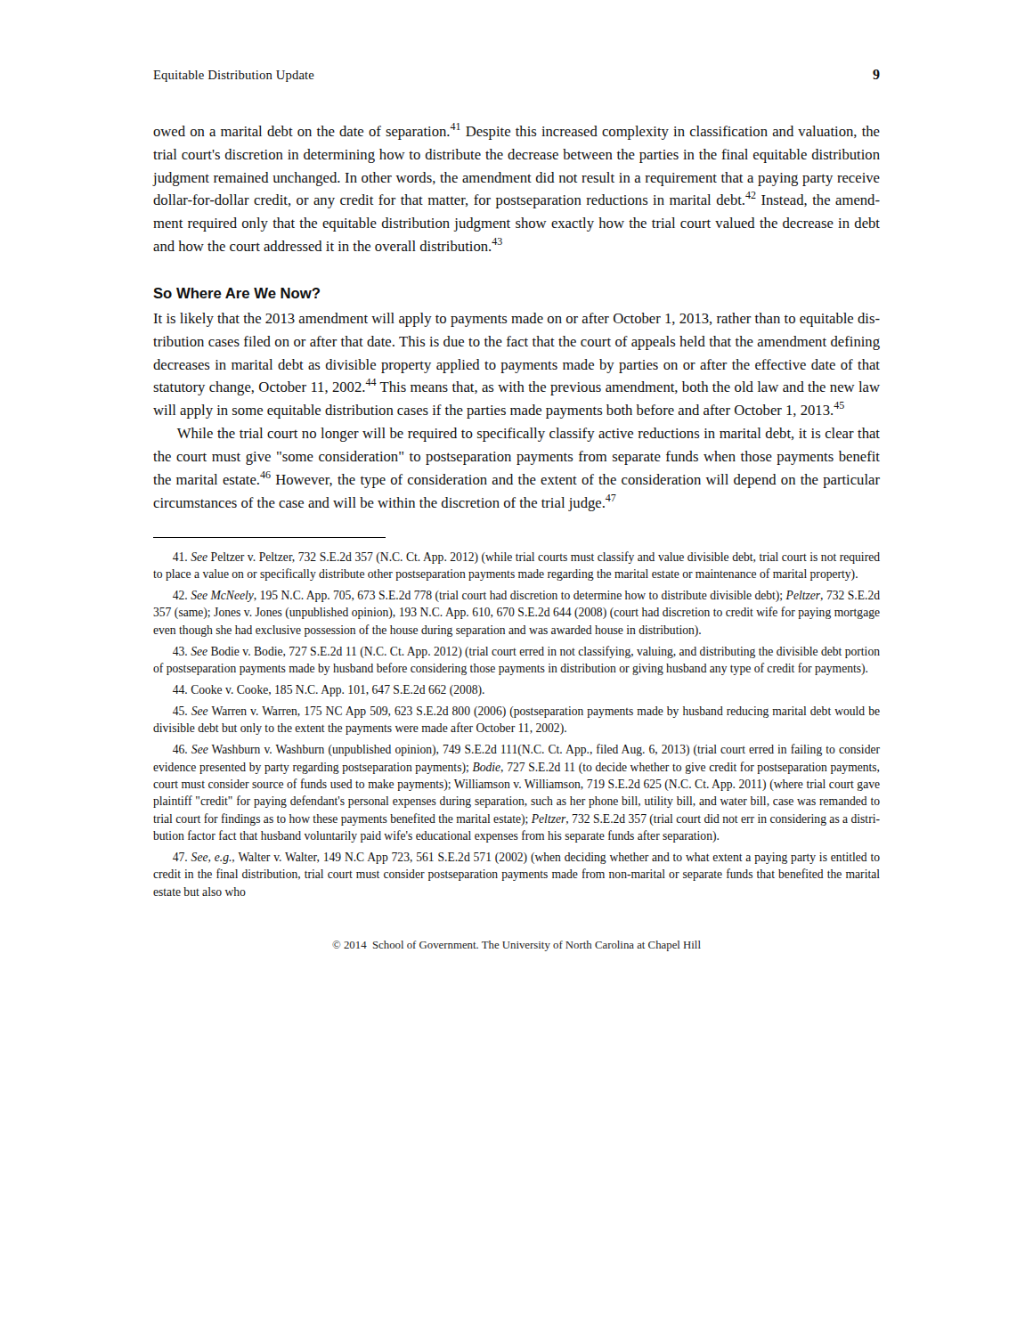Equitable Distribution Update 9
owed on a marital debt on the date of separation.41 Despite this increased complexity in classification and valuation, the trial court's discretion in determining how to distribute the decrease between the parties in the final equitable distribution judgment remained unchanged. In other words, the amendment did not result in a requirement that a paying party receive dollar-for-dollar credit, or any credit for that matter, for postseparation reductions in marital debt.42 Instead, the amendment required only that the equitable distribution judgment show exactly how the trial court valued the decrease in debt and how the court addressed it in the overall distribution.43
So Where Are We Now?
It is likely that the 2013 amendment will apply to payments made on or after October 1, 2013, rather than to equitable distribution cases filed on or after that date. This is due to the fact that the court of appeals held that the amendment defining decreases in marital debt as divisible property applied to payments made by parties on or after the effective date of that statutory change, October 11, 2002.44 This means that, as with the previous amendment, both the old law and the new law will apply in some equitable distribution cases if the parties made payments both before and after October 1, 2013.45
While the trial court no longer will be required to specifically classify active reductions in marital debt, it is clear that the court must give "some consideration" to postseparation payments from separate funds when those payments benefit the marital estate.46 However, the type of consideration and the extent of the consideration will depend on the particular circumstances of the case and will be within the discretion of the trial judge.47
41. See Peltzer v. Peltzer, 732 S.E.2d 357 (N.C. Ct. App. 2012) (while trial courts must classify and value divisible debt, trial court is not required to place a value on or specifically distribute other postseparation payments made regarding the marital estate or maintenance of marital property).
42. See McNeely, 195 N.C. App. 705, 673 S.E.2d 778 (trial court had discretion to determine how to distribute divisible debt); Peltzer, 732 S.E.2d 357 (same); Jones v. Jones (unpublished opinion), 193 N.C. App. 610, 670 S.E.2d 644 (2008) (court had discretion to credit wife for paying mortgage even though she had exclusive possession of the house during separation and was awarded house in distribution).
43. See Bodie v. Bodie, 727 S.E.2d 11 (N.C. Ct. App. 2012) (trial court erred in not classifying, valuing, and distributing the divisible debt portion of postseparation payments made by husband before considering those payments in distribution or giving husband any type of credit for payments).
44. Cooke v. Cooke, 185 N.C. App. 101, 647 S.E.2d 662 (2008).
45. See Warren v. Warren, 175 NC App 509, 623 S.E.2d 800 (2006) (postseparation payments made by husband reducing marital debt would be divisible debt but only to the extent the payments were made after October 11, 2002).
46. See Washburn v. Washburn (unpublished opinion), 749 S.E.2d 111(N.C. Ct. App., filed Aug. 6, 2013) (trial court erred in failing to consider evidence presented by party regarding postseparation payments); Bodie, 727 S.E.2d 11 (to decide whether to give credit for postseparation payments, court must consider source of funds used to make payments); Williamson v. Williamson, 719 S.E.2d 625 (N.C. Ct. App. 2011) (where trial court gave plaintiff "credit" for paying defendant's personal expenses during separation, such as her phone bill, utility bill, and water bill, case was remanded to trial court for findings as to how these payments benefited the marital estate); Peltzer, 732 S.E.2d 357 (trial court did not err in considering as a distribution factor fact that husband voluntarily paid wife's educational expenses from his separate funds after separation).
47. See, e.g., Walter v. Walter, 149 N.C App 723, 561 S.E.2d 571 (2002) (when deciding whether and to what extent a paying party is entitled to credit in the final distribution, trial court must consider postseparation payments made from non-marital or separate funds that benefited the marital estate but also who
© 2014 School of Government. The University of North Carolina at Chapel Hill